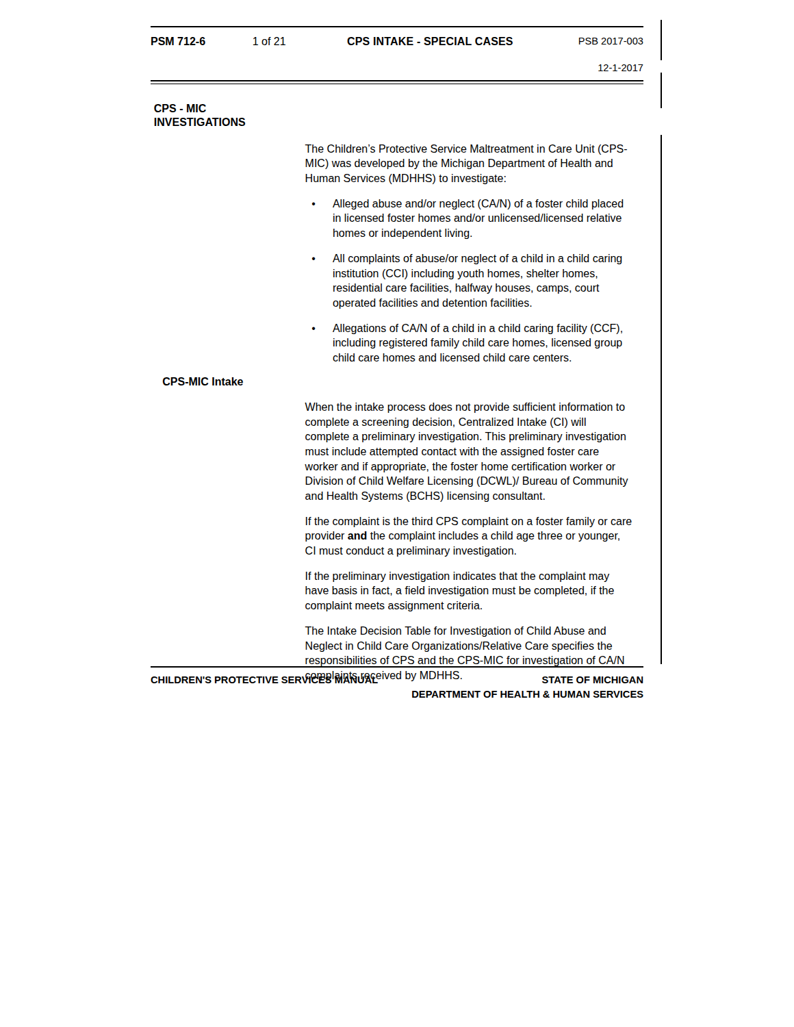| PSM 712-6 | 1 of 21 | CPS INTAKE - SPECIAL CASES | PSB 2017-003 |
| | | | 12-1-2017 |
CPS - MIC
INVESTIGATIONS
The Children’s Protective Service Maltreatment in Care Unit (CPS-MIC) was developed by the Michigan Department of Health and Human Services (MDHHS) to investigate:
Alleged abuse and/or neglect (CA/N) of a foster child placed in licensed foster homes and/or unlicensed/licensed relative homes or independent living.
All complaints of abuse/or neglect of a child in a child caring institution (CCI) including youth homes, shelter homes, residential care facilities, halfway houses, camps, court operated facilities and detention facilities.
Allegations of CA/N of a child in a child caring facility (CCF), including registered family child care homes, licensed group child care homes and licensed child care centers.
CPS-MIC Intake
When the intake process does not provide sufficient information to complete a screening decision, Centralized Intake (CI) will complete a preliminary investigation. This preliminary investigation must include attempted contact with the assigned foster care worker and if appropriate, the foster home certification worker or Division of Child Welfare Licensing (DCWL)/ Bureau of Community and Health Systems (BCHS) licensing consultant.
If the complaint is the third CPS complaint on a foster family or care provider and the complaint includes a child age three or younger, CI must conduct a preliminary investigation.
If the preliminary investigation indicates that the complaint may have basis in fact, a field investigation must be completed, if the complaint meets assignment criteria.
The Intake Decision Table for Investigation of Child Abuse and Neglect in Child Care Organizations/Relative Care specifies the responsibilities of CPS and the CPS-MIC for investigation of CA/N complaints received by MDHHS.
| CHILDREN'S PROTECTIVE SERVICES MANUAL | STATE OF MICHIGAN |
| | DEPARTMENT OF HEALTH & HUMAN SERVICES |